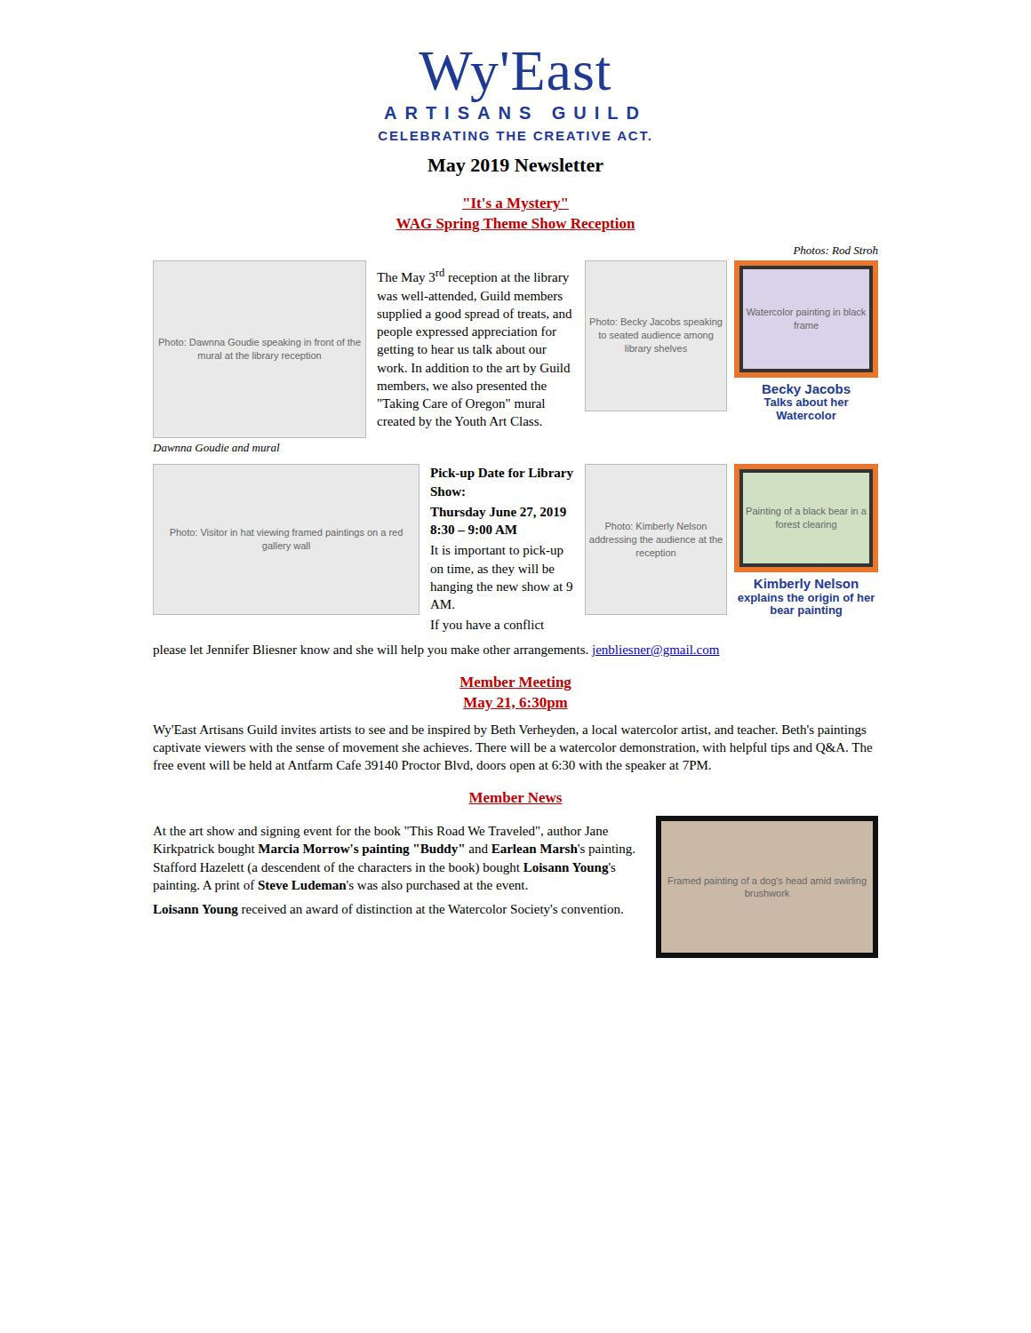Wy'East
ARTISANS GUILD
CELEBRATING THE CREATIVE ACT.
May 2019 Newsletter
"It's a Mystery" WAG Spring Theme Show Reception
Photos: Rod Stroh
Photo: Dawnna Goudie speaking in front of the mural at the library reception
Dawnna Goudie and mural
The May 3rd reception at the library was well-attended, Guild members supplied a good spread of treats, and people expressed appreciation for getting to hear us talk about our work. In addition to the art by Guild members, we also presented the "Taking Care of Oregon" mural created by the Youth Art Class.
Photo: Becky Jacobs speaking to seated audience among library shelves
Watercolor painting in black frame
Becky Jacobs Talks about her Watercolor
Photo: Visitor in hat viewing framed paintings on a red gallery wall
Pick-up Date for Library Show:
Thursday June 27, 2019 8:30 – 9:00 AM
It is important to pick-up on time, as they will be hanging the new show at 9 AM.
If you have a conflict
Photo: Kimberly Nelson addressing the audience at the reception
Painting of a black bear in a forest clearing
Kimberly Nelson explains the origin of her bear painting
please let Jennifer Bliesner know and she will help you make other arrangements. jenbliesner@gmail.com
Member Meeting May 21, 6:30pm
Wy'East Artisans Guild invites artists to see and be inspired by Beth Verheyden, a local watercolor artist, and teacher. Beth's paintings captivate viewers with the sense of movement she achieves. There will be a watercolor demonstration, with helpful tips and Q&A. The free event will be held at Antfarm Cafe 39140 Proctor Blvd, doors open at 6:30 with the speaker at 7PM.
Member News
At the art show and signing event for the book "This Road We Traveled", author Jane Kirkpatrick bought Marcia Morrow's painting "Buddy" and Earlean Marsh's painting. Stafford Hazelett (a descendent of the characters in the book) bought Loisann Young's painting. A print of Steve Ludeman's was also purchased at the event.
Loisann Young received an award of distinction at the Watercolor Society's convention.
Framed painting of a dog's head amid swirling brushwork